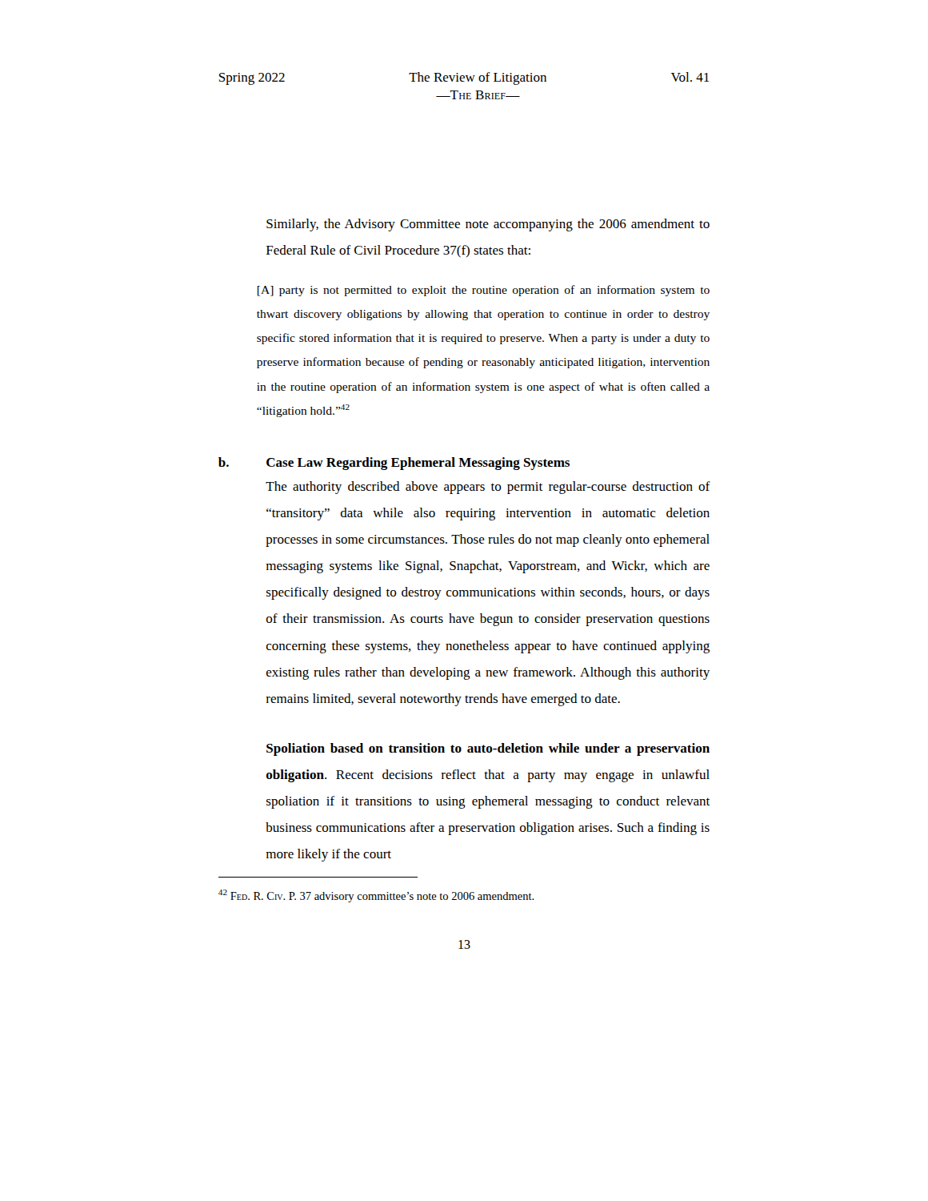Spring 2022
The Review of Litigation —The Brief—
Vol. 41
Similarly, the Advisory Committee note accompanying the 2006 amendment to Federal Rule of Civil Procedure 37(f) states that:
[A] party is not permitted to exploit the routine operation of an information system to thwart discovery obligations by allowing that operation to continue in order to destroy specific stored information that it is required to preserve. When a party is under a duty to preserve information because of pending or reasonably anticipated litigation, intervention in the routine operation of an information system is one aspect of what is often called a “litigation hold.”42
b.
Case Law Regarding Ephemeral Messaging Systems
The authority described above appears to permit regular-course destruction of “transitory” data while also requiring intervention in automatic deletion processes in some circumstances. Those rules do not map cleanly onto ephemeral messaging systems like Signal, Snapchat, Vaporstream, and Wickr, which are specifically designed to destroy communications within seconds, hours, or days of their transmission. As courts have begun to consider preservation questions concerning these systems, they nonetheless appear to have continued applying existing rules rather than developing a new framework. Although this authority remains limited, several noteworthy trends have emerged to date.
Spoliation based on transition to auto-deletion while under a preservation obligation. Recent decisions reflect that a party may engage in unlawful spoliation if it transitions to using ephemeral messaging to conduct relevant business communications after a preservation obligation arises. Such a finding is more likely if the court
42 Fed. R. Civ. P. 37 advisory committee’s note to 2006 amendment.
13